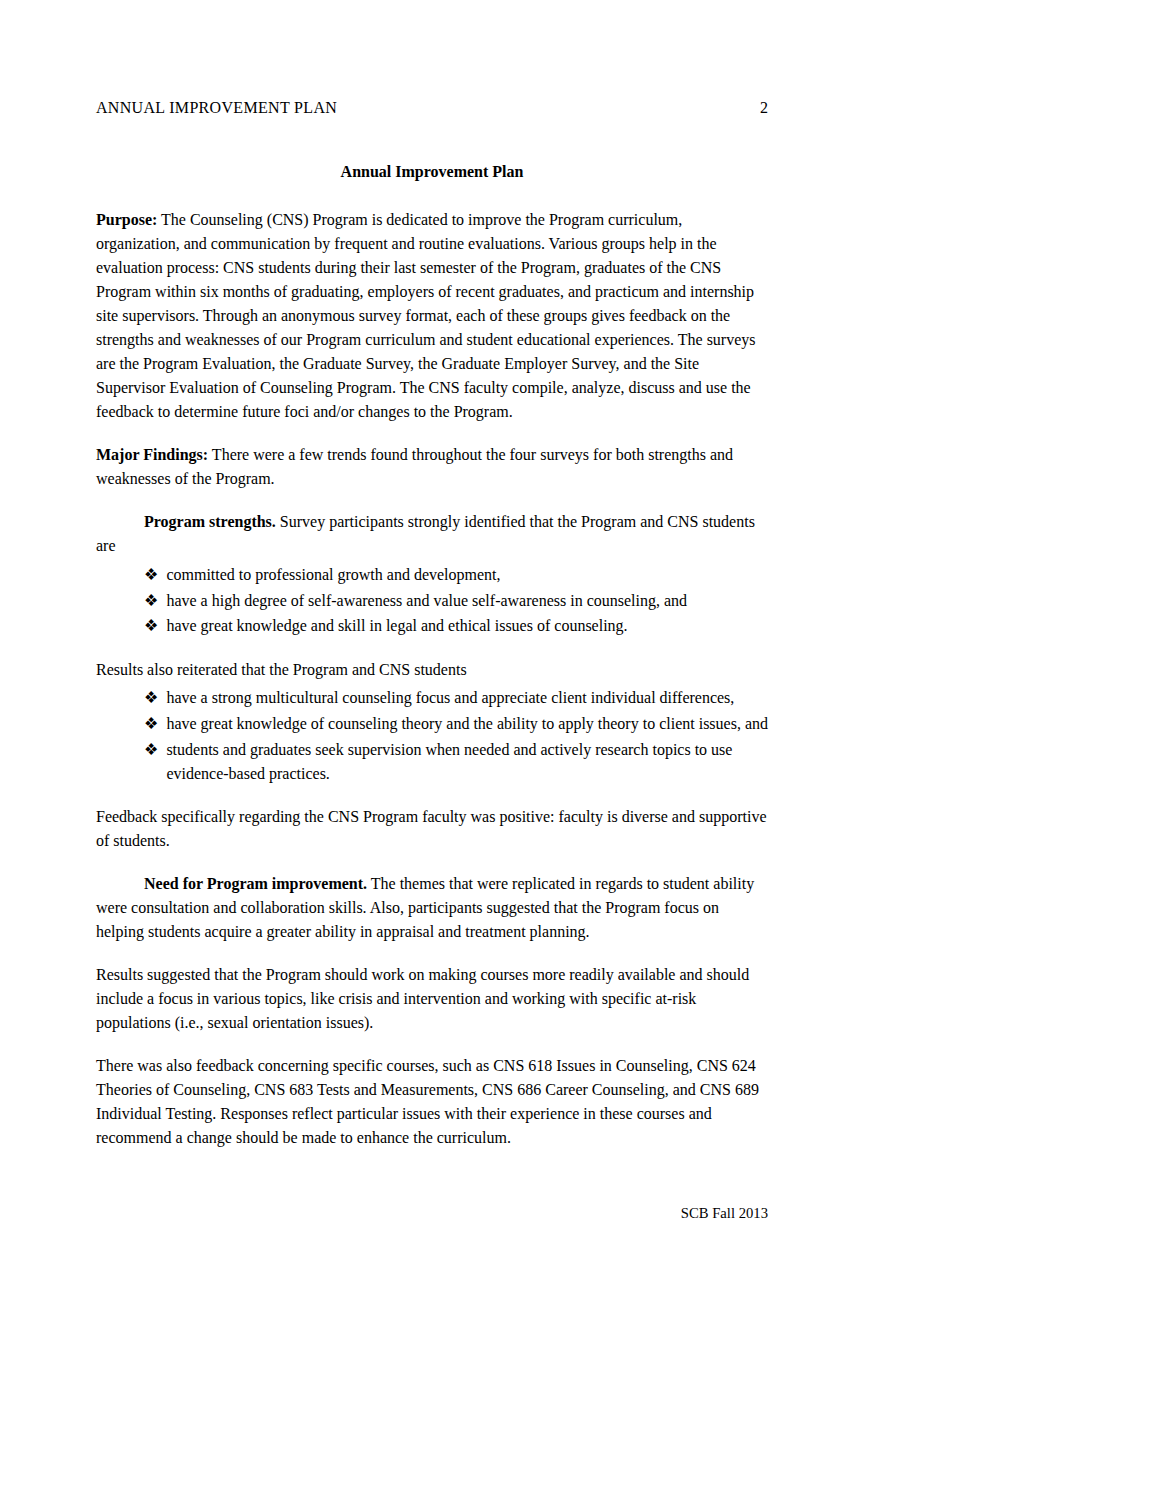ANNUAL IMPROVEMENT PLAN 2
Annual Improvement Plan
Purpose: The Counseling (CNS) Program is dedicated to improve the Program curriculum, organization, and communication by frequent and routine evaluations. Various groups help in the evaluation process: CNS students during their last semester of the Program, graduates of the CNS Program within six months of graduating, employers of recent graduates, and practicum and internship site supervisors. Through an anonymous survey format, each of these groups gives feedback on the strengths and weaknesses of our Program curriculum and student educational experiences. The surveys are the Program Evaluation, the Graduate Survey, the Graduate Employer Survey, and the Site Supervisor Evaluation of Counseling Program. The CNS faculty compile, analyze, discuss and use the feedback to determine future foci and/or changes to the Program.
Major Findings: There were a few trends found throughout the four surveys for both strengths and weaknesses of the Program.
Program strengths. Survey participants strongly identified that the Program and CNS students are
committed to professional growth and development,
have a high degree of self-awareness and value self-awareness in counseling, and
have great knowledge and skill in legal and ethical issues of counseling.
Results also reiterated that the Program and CNS students
have a strong multicultural counseling focus and appreciate client individual differences,
have great knowledge of counseling theory and the ability to apply theory to client issues, and
students and graduates seek supervision when needed and actively research topics to use evidence-based practices.
Feedback specifically regarding the CNS Program faculty was positive: faculty is diverse and supportive of students.
Need for Program improvement. The themes that were replicated in regards to student ability were consultation and collaboration skills. Also, participants suggested that the Program focus on helping students acquire a greater ability in appraisal and treatment planning.
Results suggested that the Program should work on making courses more readily available and should include a focus in various topics, like crisis and intervention and working with specific at-risk populations (i.e., sexual orientation issues).
There was also feedback concerning specific courses, such as CNS 618 Issues in Counseling, CNS 624 Theories of Counseling, CNS 683 Tests and Measurements, CNS 686 Career Counseling, and CNS 689 Individual Testing. Responses reflect particular issues with their experience in these courses and recommend a change should be made to enhance the curriculum.
SCB Fall 2013